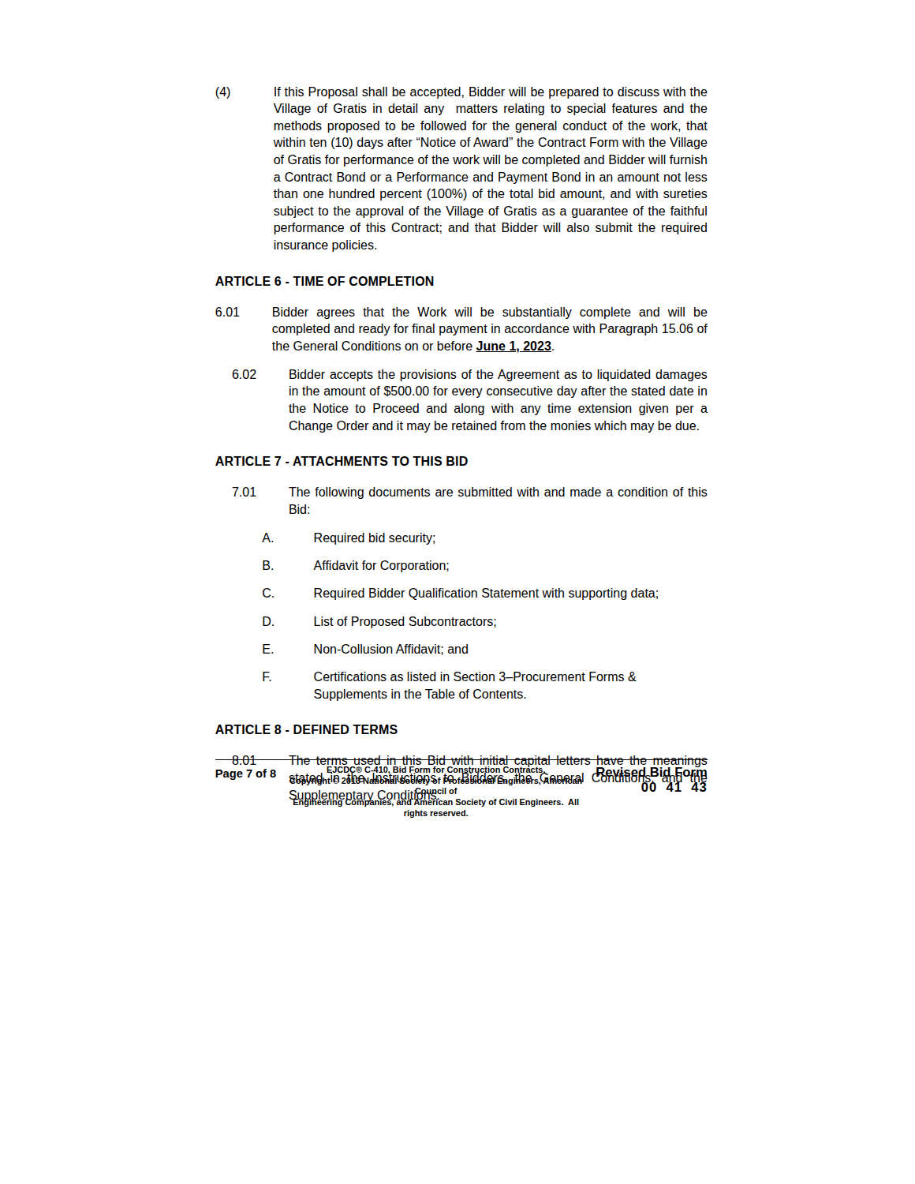(4)
If this Proposal shall be accepted, Bidder will be prepared to discuss with the Village of Gratis in detail any matters relating to special features and the methods proposed to be followed for the general conduct of the work, that within ten (10) days after “Notice of Award” the Contract Form with the Village of Gratis for performance of the work will be completed and Bidder will furnish a Contract Bond or a Performance and Payment Bond in an amount not less than one hundred percent (100%) of the total bid amount, and with sureties subject to the approval of the Village of Gratis as a guarantee of the faithful performance of this Contract; and that Bidder will also submit the required insurance policies.
ARTICLE 6 - TIME OF COMPLETION
6.01
Bidder agrees that the Work will be substantially complete and will be completed and ready for final payment in accordance with Paragraph 15.06 of the General Conditions on or before June 1, 2023.
6.02
Bidder accepts the provisions of the Agreement as to liquidated damages in the amount of $500.00 for every consecutive day after the stated date in the Notice to Proceed and along with any time extension given per a Change Order and it may be retained from the monies which may be due.
ARTICLE 7 - ATTACHMENTS TO THIS BID
7.01
The following documents are submitted with and made a condition of this Bid:
A.
Required bid security;
B.
Affidavit for Corporation;
C.
Required Bidder Qualification Statement with supporting data;
D.
List of Proposed Subcontractors;
E.
Non-Collusion Affidavit; and
F.
Certifications as listed in Section 3–Procurement Forms & Supplements in the Table of Contents.
ARTICLE 8 - DEFINED TERMS
8.01
The terms used in this Bid with initial capital letters have the meanings stated in the Instructions to Bidders, the General Conditions, and the Supplementary Conditions.
Page 7 of 8
EJCDC® C-410, Bid Form for Construction Contracts.
Copyright © 2013 National Society of Professional Engineers, American Council of
Engineering Companies, and American Society of Civil Engineers. All rights reserved.
Revised Bid Form
00 41 43